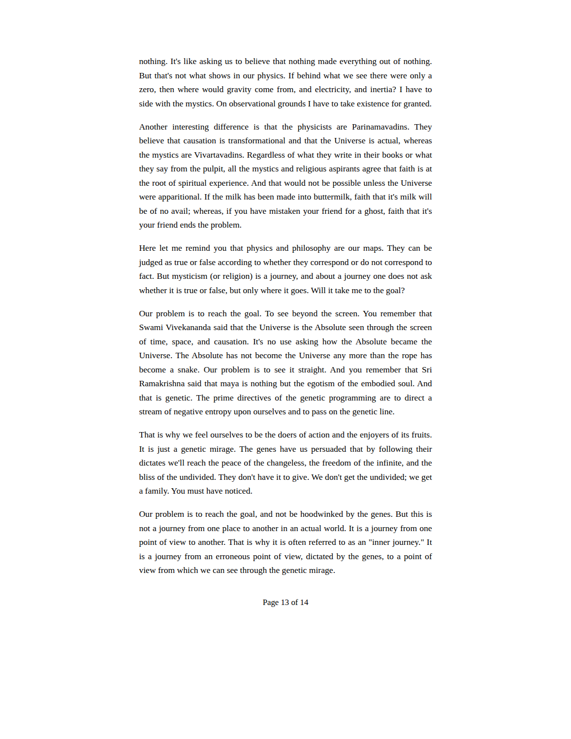nothing. It's like asking us to believe that nothing made everything out of nothing. But that's not what shows in our physics. If behind what we see there were only a zero, then where would gravity come from, and electricity, and inertia? I have to side with the mystics. On observational grounds I have to take existence for granted.
Another interesting difference is that the physicists are Parinamavadins. They believe that causation is transformational and that the Universe is actual, whereas the mystics are Vivartavadins. Regardless of what they write in their books or what they say from the pulpit, all the mystics and religious aspirants agree that faith is at the root of spiritual experience. And that would not be possible unless the Universe were apparitional. If the milk has been made into buttermilk, faith that it's milk will be of no avail; whereas, if you have mistaken your friend for a ghost, faith that it's your friend ends the problem.
Here let me remind you that physics and philosophy are our maps. They can be judged as true or false according to whether they correspond or do not correspond to fact. But mysticism (or religion) is a journey, and about a journey one does not ask whether it is true or false, but only where it goes. Will it take me to the goal?
Our problem is to reach the goal. To see beyond the screen. You remember that Swami Vivekananda said that the Universe is the Absolute seen through the screen of time, space, and causation. It's no use asking how the Absolute became the Universe. The Absolute has not become the Universe any more than the rope has become a snake. Our problem is to see it straight. And you remember that Sri Ramakrishna said that maya is nothing but the egotism of the embodied soul. And that is genetic. The prime directives of the genetic programming are to direct a stream of negative entropy upon ourselves and to pass on the genetic line.
That is why we feel ourselves to be the doers of action and the enjoyers of its fruits. It is just a genetic mirage. The genes have us persuaded that by following their dictates we'll reach the peace of the changeless, the freedom of the infinite, and the bliss of the undivided. They don't have it to give. We don't get the undivided; we get a family. You must have noticed.
Our problem is to reach the goal, and not be hoodwinked by the genes. But this is not a journey from one place to another in an actual world. It is a journey from one point of view to another. That is why it is often referred to as an "inner journey." It is a journey from an erroneous point of view, dictated by the genes, to a point of view from which we can see through the genetic mirage.
Page 13 of 14